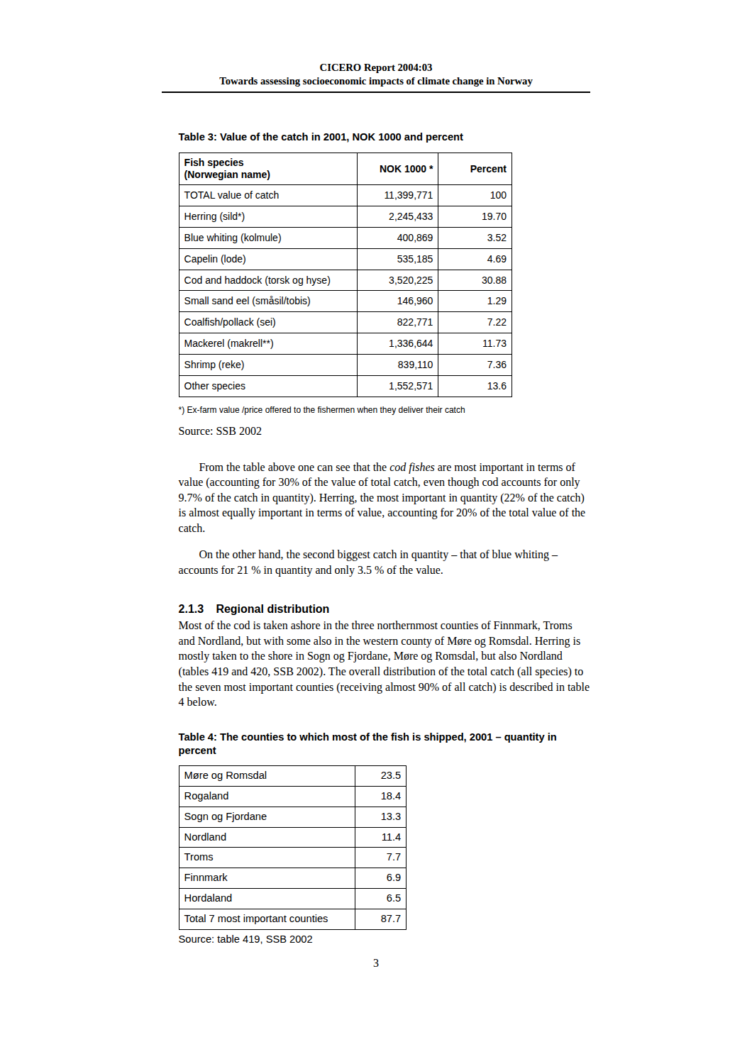CICERO Report 2004:03
Towards assessing socioeconomic impacts of climate change in Norway
Table 3: Value of the catch in 2001, NOK 1000 and percent
| Fish species (Norwegian name) | NOK 1000 * | Percent |
| --- | --- | --- |
| TOTAL value of catch | 11,399,771 | 100 |
| Herring (sild*) | 2,245,433 | 19.70 |
| Blue whiting (kolmule) | 400,869 | 3.52 |
| Capelin (lode) | 535,185 | 4.69 |
| Cod and haddock (torsk og hyse) | 3,520,225 | 30.88 |
| Small sand eel (småsil/tobis) | 146,960 | 1.29 |
| Coalfish/pollack (sei) | 822,771 | 7.22 |
| Mackerel (makrell**) | 1,336,644 | 11.73 |
| Shrimp (reke) | 839,110 | 7.36 |
| Other species | 1,552,571 | 13.6 |
*) Ex-farm value /price offered to the fishermen when they deliver their catch
Source: SSB 2002
From the table above one can see that the cod fishes are most important in terms of value (accounting for 30% of the value of total catch, even though cod accounts for only 9.7% of the catch in quantity). Herring, the most important in quantity (22% of the catch) is almost equally important in terms of value, accounting for 20% of the total value of the catch.
On the other hand, the second biggest catch in quantity – that of blue whiting – accounts for 21 % in quantity and only 3.5 % of the value.
2.1.3 Regional distribution
Most of the cod is taken ashore in the three northernmost counties of Finnmark, Troms and Nordland, but with some also in the western county of Møre og Romsdal. Herring is mostly taken to the shore in Sogn og Fjordane, Møre og Romsdal, but also Nordland (tables 419 and 420, SSB 2002). The overall distribution of the total catch (all species) to the seven most important counties (receiving almost 90% of all catch) is described in table 4 below.
Table 4: The counties to which most of the fish is shipped, 2001 – quantity in percent
| Møre og Romsdal | 23.5 |
| Rogaland | 18.4 |
| Sogn og Fjordane | 13.3 |
| Nordland | 11.4 |
| Troms | 7.7 |
| Finnmark | 6.9 |
| Hordaland | 6.5 |
| Total 7 most important counties | 87.7 |
Source: table 419, SSB 2002
3